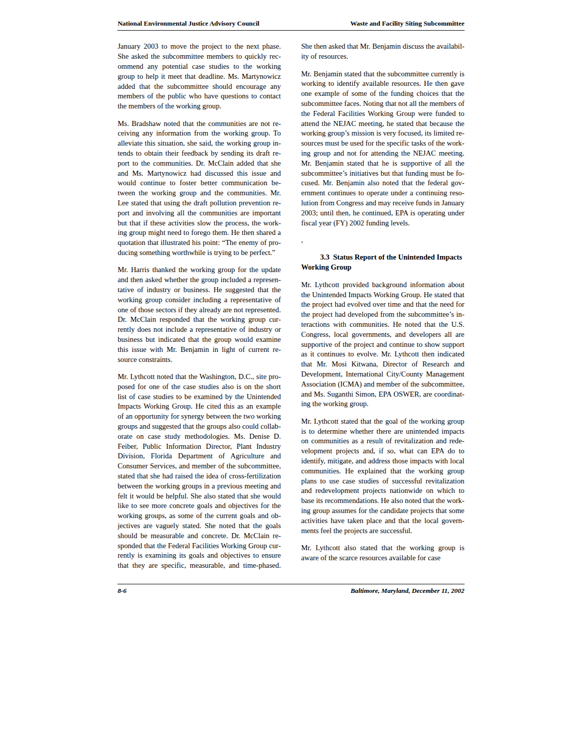National Environmental Justice Advisory Council Waste and Facility Siting Subcommittee
January 2003 to move the project to the next phase. She asked the subcommittee members to quickly recommend any potential case studies to the working group to help it meet that deadline. Ms. Martynowicz added that the subcommittee should encourage any members of the public who have questions to contact the members of the working group.
Ms. Bradshaw noted that the communities are not receiving any information from the working group. To alleviate this situation, she said, the working group intends to obtain their feedback by sending its draft report to the communities. Dr. McClain added that she and Ms. Martynowicz had discussed this issue and would continue to foster better communication between the working group and the communities. Mr. Lee stated that using the draft pollution prevention report and involving all the communities are important but that if these activities slow the process, the working group might need to forego them. He then shared a quotation that illustrated his point: “The enemy of producing something worthwhile is trying to be perfect.”
Mr. Harris thanked the working group for the update and then asked whether the group included a representative of industry or business. He suggested that the working group consider including a representative of one of those sectors if they already are not represented. Dr. McClain responded that the working group currently does not include a representative of industry or business but indicated that the group would examine this issue with Mr. Benjamin in light of current resource constraints.
Mr. Lythcott noted that the Washington, D.C., site proposed for one of the case studies also is on the short list of case studies to be examined by the Unintended Impacts Working Group. He cited this as an example of an opportunity for synergy between the two working groups and suggested that the groups also could collaborate on case study methodologies. Ms. Denise D. Feiber, Public Information Director, Plant Industry Division, Florida Department of Agriculture and Consumer Services, and member of the subcommittee, stated that she had raised the idea of cross-fertilization between the working groups in a previous meeting and felt it would be helpful. She also stated that she would like to see more concrete goals and objectives for the working groups, as some of the current goals and objectives are vaguely stated. She noted that the goals should be measurable and concrete. Dr. McClain responded that the Federal Facilities Working Group currently is examining its goals and objectives to ensure that they are specific, measurable, and time-phased. She then asked that Mr. Benjamin discuss the availability of resources.
Mr. Benjamin stated that the subcommittee currently is working to identify available resources. He then gave one example of some of the funding choices that the subcommittee faces. Noting that not all the members of the Federal Facilities Working Group were funded to attend the NEJAC meeting, he stated that because the working group’s mission is very focused, its limited resources must be used for the specific tasks of the working group and not for attending the NEJAC meeting. Mr. Benjamin stated that he is supportive of all the subcommittee’s initiatives but that funding must be focused. Mr. Benjamin also noted that the federal government continues to operate under a continuing resolution from Congress and may receive funds in January 2003; until then, he continued, EPA is operating under fiscal year (FY) 2002 funding levels.
,
3.3 Status Report of the Unintended Impacts Working Group
Mr. Lythcott provided background information about the Unintended Impacts Working Group. He stated that the project had evolved over time and that the need for the project had developed from the subcommittee’s interactions with communities. He noted that the U.S. Congress, local governments, and developers all are supportive of the project and continue to show support as it continues to evolve. Mr. Lythcott then indicated that Mr. Mosi Kitwana, Director of Research and Development, International City/County Management Association (ICMA) and member of the subcommittee, and Ms. Suganthi Simon, EPA OSWER, are coordinating the working group.
Mr. Lythcott stated that the goal of the working group is to determine whether there are unintended impacts on communities as a result of revitalization and redevelopment projects and, if so, what can EPA do to identify, mitigate, and address those impacts with local communities. He explained that the working group plans to use case studies of successful revitalization and redevelopment projects nationwide on which to base its recommendations. He also noted that the working group assumes for the candidate projects that some activities have taken place and that the local governments feel the projects are successful.
Mr. Lythcott also stated that the working group is aware of the scarce resources available for case
8-6 Baltimore, Maryland, December 11, 2002